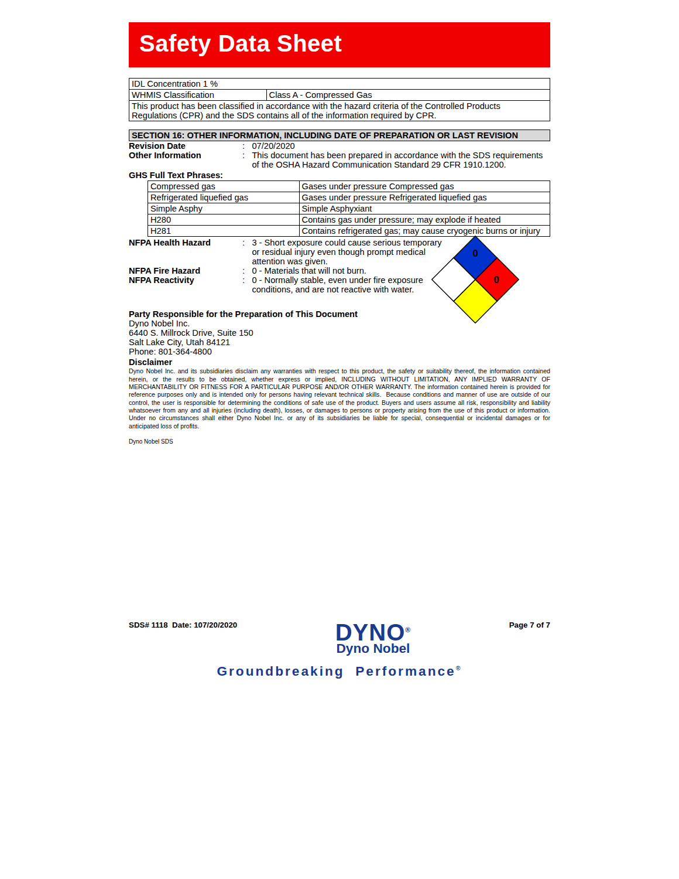Safety Data Sheet
| IDL Concentration 1 % |
| WHMIS Classification | Class A - Compressed Gas |
| This product has been classified in accordance with the hazard criteria of the Controlled Products Regulations (CPR) and the SDS contains all of the information required by CPR. |
SECTION 16: OTHER INFORMATION, INCLUDING DATE OF PREPARATION OR LAST REVISION
| Revision Date | : | 07/20/2020 |
| Other Information | : | This document has been prepared in accordance with the SDS requirements of the OSHA Hazard Communication Standard 29 CFR 1910.1200. |
GHS Full Text Phrases:
| | Compressed gas | Gases under pressure Compressed gas |
| | Refrigerated liquefied gas | Gases under pressure Refrigerated liquefied gas |
| | Simple Asphy | Simple Asphyxiant |
| | H280 | Contains gas under pressure; may explode if heated |
| | H281 | Contains refrigerated gas; may cause cryogenic burns or injury |
0 3 0
| NFPA Health Hazard | : | 3 - Short exposure could cause serious temporary or residual injury even though prompt medical attention was given. |
| NFPA Fire Hazard | : | 0 - Materials that will not burn. |
| NFPA Reactivity | : | 0 - Normally stable, even under fire exposure conditions, and are not reactive with water. |
Party Responsible for the Preparation of This Document
Dyno Nobel Inc.
6440 S. Millrock Drive, Suite 150
Salt Lake City, Utah 84121
Phone: 801-364-4800
Disclaimer
Dyno Nobel Inc. and its subsidiaries disclaim any warranties with respect to this product, the safety or suitability thereof, the information contained herein, or the results to be obtained, whether express or implied, INCLUDING WITHOUT LIMITATION, ANY IMPLIED WARRANTY OF MERCHANTABILITY OR FITNESS FOR A PARTICULAR PURPOSE AND/OR OTHER WARRANTY. The information contained herein is provided for reference purposes only and is intended only for persons having relevant technical skills. Because conditions and manner of use are outside of our control, the user is responsible for determining the conditions of safe use of the product. Buyers and users assume all risk, responsibility and liability whatsoever from any and all injuries (including death), losses, or damages to persons or property arising from the use of this product or information. Under no circumstances shall either Dyno Nobel Inc. or any of its subsidiaries be liable for special, consequential or incidental damages or for anticipated loss of profits.
Dyno Nobel SDS
SDS# 1118 Date: 107/20/2020
DYNO®
Dyno Nobel
Page 7 of 7
Groundbreaking Performance®